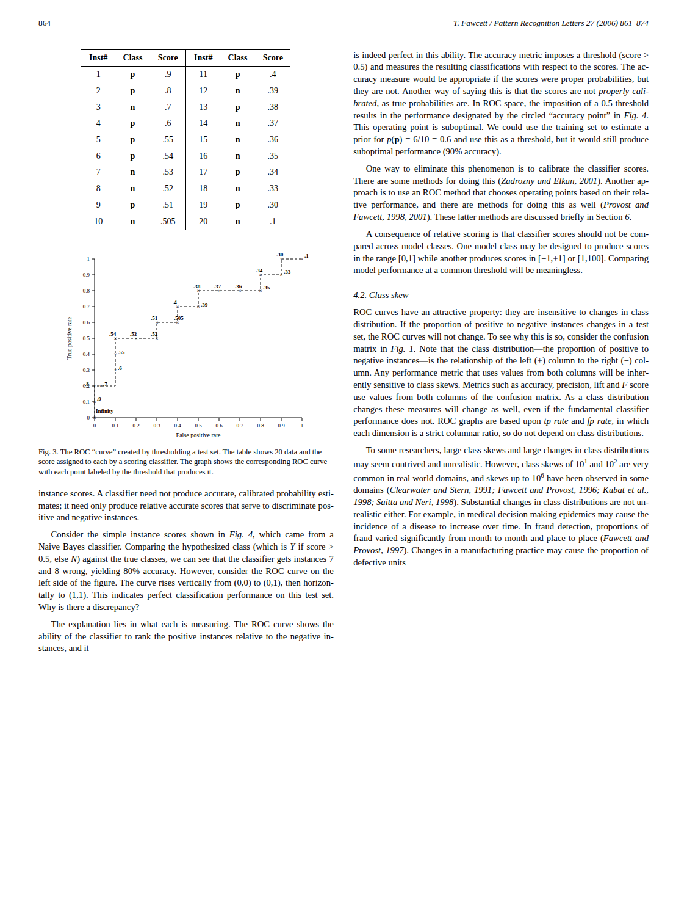864 T. Fawcett / Pattern Recognition Letters 27 (2006) 861–874
| Inst# | Class | Score | Inst# | Class | Score |
| --- | --- | --- | --- | --- | --- |
| 1 | p | .9 | 11 | p | .4 |
| 2 | p | .8 | 12 | n | .39 |
| 3 | n | .7 | 13 | p | .38 |
| 4 | p | .6 | 14 | n | .37 |
| 5 | p | .55 | 15 | n | .36 |
| 6 | p | .54 | 16 | n | .35 |
| 7 | n | .53 | 17 | p | .34 |
| 8 | n | .52 | 18 | n | .33 |
| 9 | p | .51 | 19 | p | .30 |
| 10 | n | .505 | 20 | n | .1 |
0 0.1 0.2 0.3 0.4 0.5 0.6 0.7 0.8 0.9 1 False positive rate 0 0.1 0.2 0.3 0.4 0.5 0.6 0.7 0.8 0.9 1 True positive rate × Infinity × .9 × .8 × .7 × .6 × .55 × .54 × .53 × .52 × .51 × .505 × .4 × .39 × .38 × .37 × .36 × .35 × .34 × .33 × .30 × .1
Fig. 3. The ROC “curve” created by thresholding a test set. The table shows 20 data and the score assigned to each by a scoring classifier. The graph shows the corresponding ROC curve with each point labeled by the threshold that produces it.
instance scores. A classifier need not produce accurate, calibrated probability estimates; it need only produce relative accurate scores that serve to discriminate positive and negative instances.
Consider the simple instance scores shown in Fig. 4, which came from a Naive Bayes classifier. Comparing the hypothesized class (which is Y if score > 0.5, else N) against the true classes, we can see that the classifier gets instances 7 and 8 wrong, yielding 80% accuracy. However, consider the ROC curve on the left side of the figure. The curve rises vertically from (0,0) to (0,1), then horizontally to (1,1). This indicates perfect classification performance on this test set. Why is there a discrepancy?
The explanation lies in what each is measuring. The ROC curve shows the ability of the classifier to rank the positive instances relative to the negative instances, and it
is indeed perfect in this ability. The accuracy metric imposes a threshold (score > 0.5) and measures the resulting classifications with respect to the scores. The accuracy measure would be appropriate if the scores were proper probabilities, but they are not. Another way of saying this is that the scores are not properly calibrated, as true probabilities are. In ROC space, the imposition of a 0.5 threshold results in the performance designated by the circled “accuracy point” in Fig. 4. This operating point is suboptimal. We could use the training set to estimate a prior for p(p) = 6/10 = 0.6 and use this as a threshold, but it would still produce suboptimal performance (90% accuracy).
One way to eliminate this phenomenon is to calibrate the classifier scores. There are some methods for doing this (Zadrozny and Elkan, 2001). Another approach is to use an ROC method that chooses operating points based on their relative performance, and there are methods for doing this as well (Provost and Fawcett, 1998, 2001). These latter methods are discussed briefly in Section 6.
A consequence of relative scoring is that classifier scores should not be compared across model classes. One model class may be designed to produce scores in the range [0,1] while another produces scores in [−1,+1] or [1,100]. Comparing model performance at a common threshold will be meaningless.
4.2. Class skew
ROC curves have an attractive property: they are insensitive to changes in class distribution. If the proportion of positive to negative instances changes in a test set, the ROC curves will not change. To see why this is so, consider the confusion matrix in Fig. 1. Note that the class distribution—the proportion of positive to negative instances—is the relationship of the left (+) column to the right (−) column. Any performance metric that uses values from both columns will be inherently sensitive to class skews. Metrics such as accuracy, precision, lift and F score use values from both columns of the confusion matrix. As a class distribution changes these measures will change as well, even if the fundamental classifier performance does not. ROC graphs are based upon tp rate and fp rate, in which each dimension is a strict columnar ratio, so do not depend on class distributions.
To some researchers, large class skews and large changes in class distributions may seem contrived and unrealistic. However, class skews of 101 and 102 are very common in real world domains, and skews up to 106 have been observed in some domains (Clearwater and Stern, 1991; Fawcett and Provost, 1996; Kubat et al., 1998; Saitta and Neri, 1998). Substantial changes in class distributions are not unrealistic either. For example, in medical decision making epidemics may cause the incidence of a disease to increase over time. In fraud detection, proportions of fraud varied significantly from month to month and place to place (Fawcett and Provost, 1997). Changes in a manufacturing practice may cause the proportion of defective units